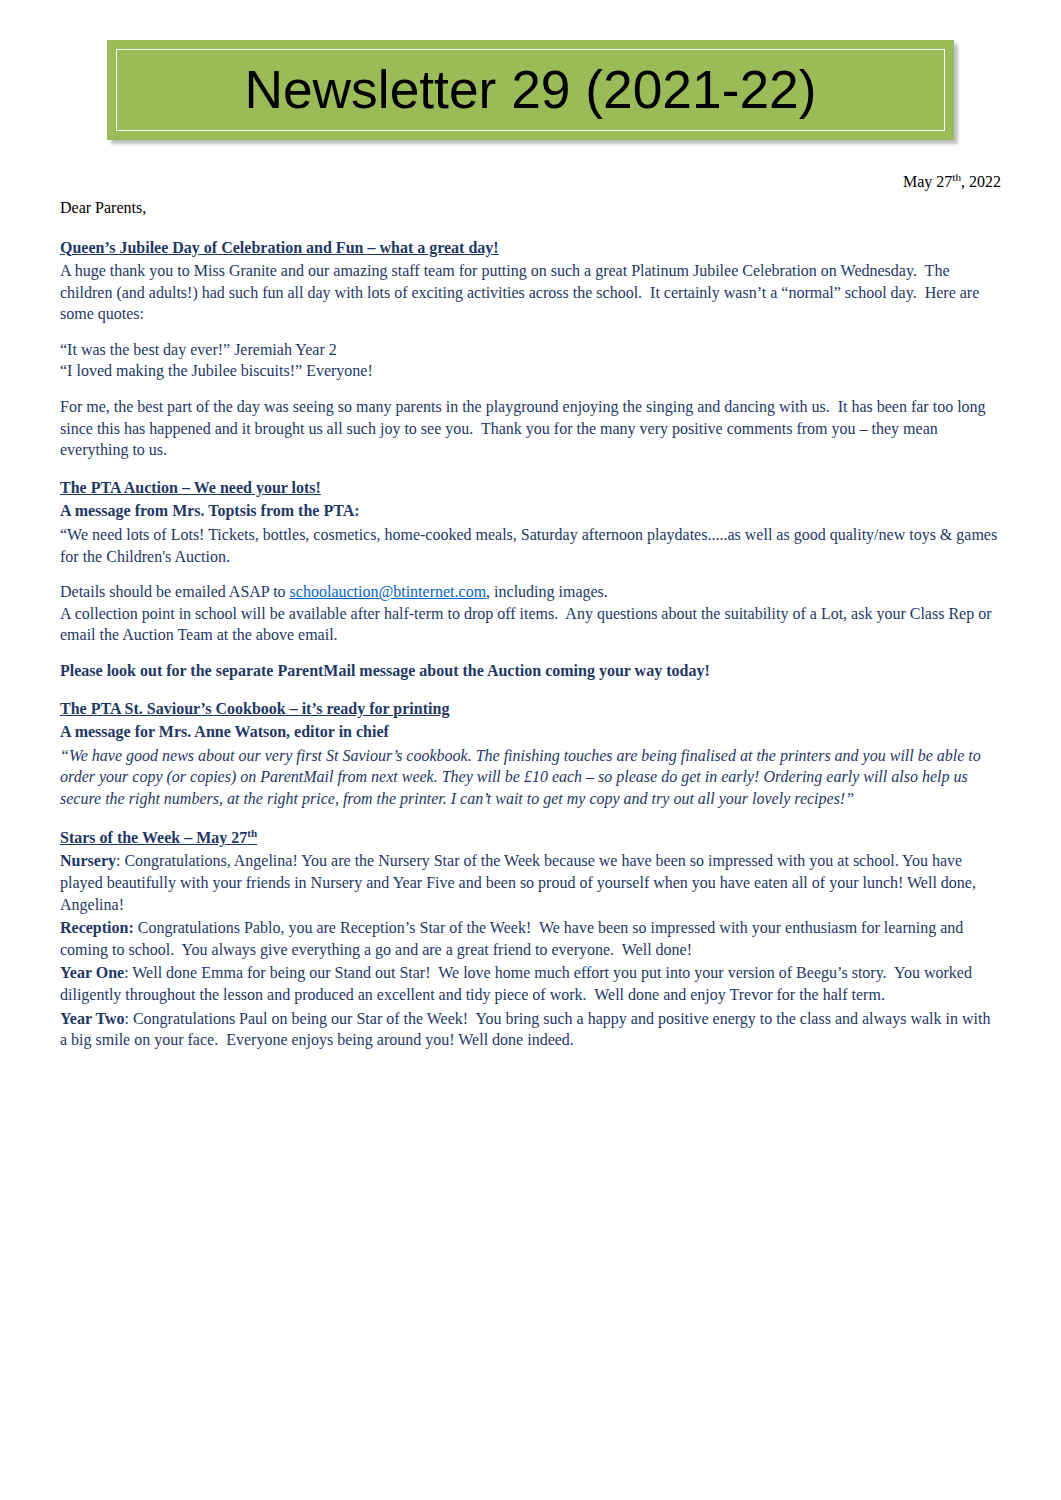Newsletter 29 (2021-22)
May 27th, 2022
Dear Parents,
Queen’s Jubilee Day of Celebration and Fun – what a great day!
A huge thank you to Miss Granite and our amazing staff team for putting on such a great Platinum Jubilee Celebration on Wednesday. The children (and adults!) had such fun all day with lots of exciting activities across the school. It certainly wasn’t a “normal” school day. Here are some quotes:
“It was the best day ever!” Jeremiah Year 2
“I loved making the Jubilee biscuits!” Everyone!
For me, the best part of the day was seeing so many parents in the playground enjoying the singing and dancing with us. It has been far too long since this has happened and it brought us all such joy to see you. Thank you for the many very positive comments from you – they mean everything to us.
The PTA Auction – We need your lots!
A message from Mrs. Toptsis from the PTA:
“We need lots of Lots! Tickets, bottles, cosmetics, home-cooked meals, Saturday afternoon playdates.....as well as good quality/new toys & games for the Children's Auction.
Details should be emailed ASAP to schoolauction@btinternet.com, including images.
A collection point in school will be available after half-term to drop off items. Any questions about the suitability of a Lot, ask your Class Rep or email the Auction Team at the above email.
Please look out for the separate ParentMail message about the Auction coming your way today!
The PTA St. Saviour’s Cookbook – it’s ready for printing
A message for Mrs. Anne Watson, editor in chief
“We have good news about our very first St Saviour’s cookbook. The finishing touches are being finalised at the printers and you will be able to order your copy (or copies) on ParentMail from next week. They will be £10 each – so please do get in early! Ordering early will also help us secure the right numbers, at the right price, from the printer. I can’t wait to get my copy and try out all your lovely recipes!”
Stars of the Week – May 27th
Nursery: Congratulations, Angelina! You are the Nursery Star of the Week because we have been so impressed with you at school. You have played beautifully with your friends in Nursery and Year Five and been so proud of yourself when you have eaten all of your lunch! Well done, Angelina!
Reception: Congratulations Pablo, you are Reception’s Star of the Week! We have been so impressed with your enthusiasm for learning and coming to school. You always give everything a go and are a great friend to everyone. Well done!
Year One: Well done Emma for being our Stand out Star! We love home much effort you put into your version of Beegu’s story. You worked diligently throughout the lesson and produced an excellent and tidy piece of work. Well done and enjoy Trevor for the half term.
Year Two: Congratulations Paul on being our Star of the Week! You bring such a happy and positive energy to the class and always walk in with a big smile on your face. Everyone enjoys being around you! Well done indeed.